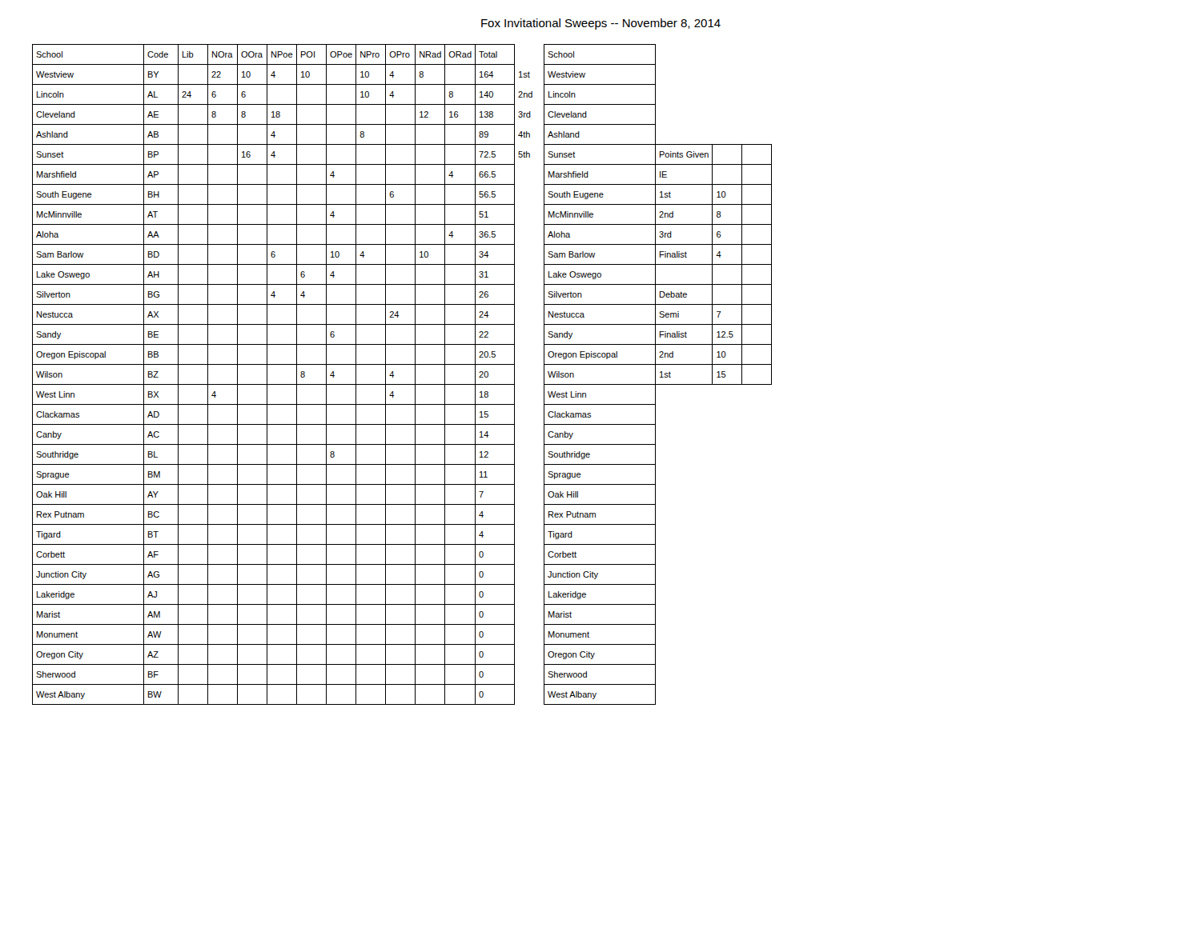Fox Invitational Sweeps -- November 8, 2014
| School | Code | Lib | NOra | OOra | NPoe | POI | OPoe | NPro | OPro | NRad | ORad | Total | | School | | | |
| Westview | BY | | 22 | 10 | 4 | 10 | | 10 | 4 | 8 | | 164 | 1st | Westview | | | |
| Lincoln | AL | 24 | 6 | 6 | | | | 10 | 4 | | 8 | 140 | 2nd | Lincoln | | | |
| Cleveland | AE | | 8 | 8 | 18 | | | | | 12 | 16 | 138 | 3rd | Cleveland | | | |
| Ashland | AB | | | | 4 | | | 8 | | | | 89 | 4th | Ashland | | | |
| Sunset | BP | | | 16 | 4 | | | | | | | 72.5 | 5th | Sunset | Points Given | | |
| Marshfield | AP | | | | | | 4 | | | | 4 | 66.5 | | Marshfield | IE | | |
| South Eugene | BH | | | | | | | | 6 | | | 56.5 | | South Eugene | 1st | 10 | |
| McMinnville | AT | | | | | | 4 | | | | | 51 | | McMinnville | 2nd | 8 | |
| Aloha | AA | | | | | | | | | | 4 | 36.5 | | Aloha | 3rd | 6 | |
| Sam Barlow | BD | | | | 6 | | 10 | 4 | | 10 | | 34 | | Sam Barlow | Finalist | 4 | |
| Lake Oswego | AH | | | | | 6 | 4 | | | | | 31 | | Lake Oswego | | | |
| Silverton | BG | | | | 4 | 4 | | | | | | 26 | | Silverton | Debate | | |
| Nestucca | AX | | | | | | | | 24 | | | 24 | | Nestucca | Semi | 7 | |
| Sandy | BE | | | | | | 6 | | | | | 22 | | Sandy | Finalist | 12.5 | |
| Oregon Episcopal | BB | | | | | | | | | | | 20.5 | | Oregon Episcopal | 2nd | 10 | |
| Wilson | BZ | | | | | 8 | 4 | | 4 | | | 20 | | Wilson | 1st | 15 | |
| West Linn | BX | | 4 | | | | | | 4 | | | 18 | | West Linn | | | |
| Clackamas | AD | | | | | | | | | | | 15 | | Clackamas | | | |
| Canby | AC | | | | | | | | | | | 14 | | Canby | | | |
| Southridge | BL | | | | | | 8 | | | | | 12 | | Southridge | | | |
| Sprague | BM | | | | | | | | | | | 11 | | Sprague | | | |
| Oak Hill | AY | | | | | | | | | | | 7 | | Oak Hill | | | |
| Rex Putnam | BC | | | | | | | | | | | 4 | | Rex Putnam | | | |
| Tigard | BT | | | | | | | | | | | 4 | | Tigard | | | |
| Corbett | AF | | | | | | | | | | | 0 | | Corbett | | | |
| Junction City | AG | | | | | | | | | | | 0 | | Junction City | | | |
| Lakeridge | AJ | | | | | | | | | | | 0 | | Lakeridge | | | |
| Marist | AM | | | | | | | | | | | 0 | | Marist | | | |
| Monument | AW | | | | | | | | | | | 0 | | Monument | | | |
| Oregon City | AZ | | | | | | | | | | | 0 | | Oregon City | | | |
| Sherwood | BF | | | | | | | | | | | 0 | | Sherwood | | | |
| West Albany | BW | | | | | | | | | | | 0 | | West Albany | | | |